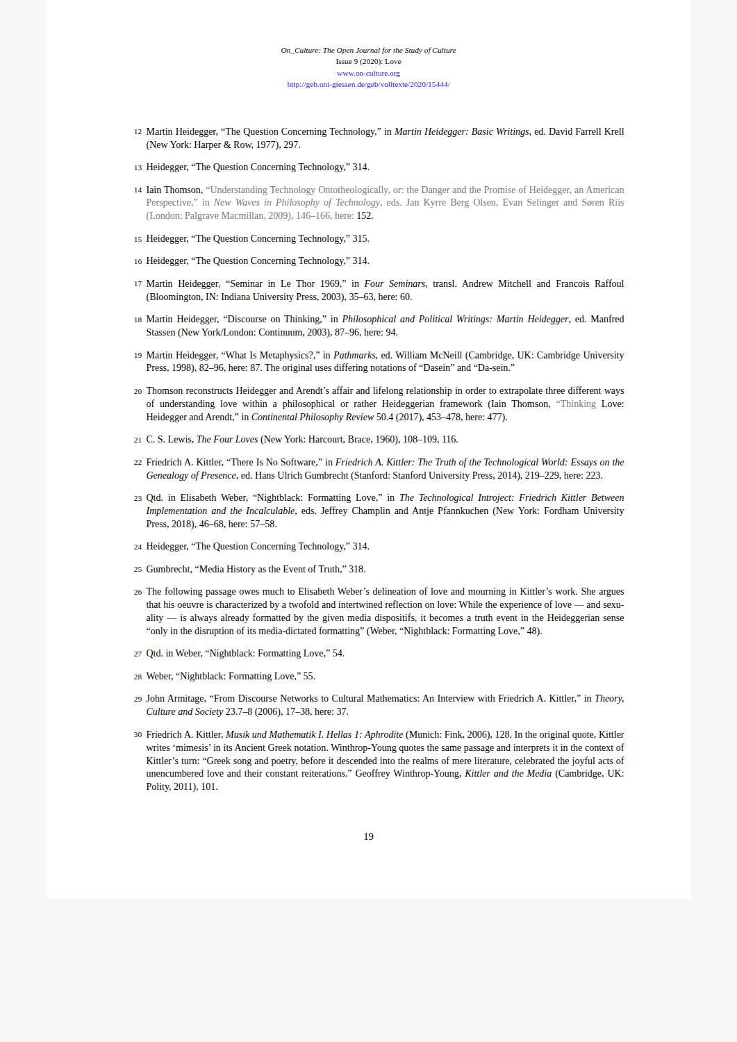On_Culture: The Open Journal for the Study of Culture
Issue 9 (2020): Love
www.on-culture.org
http://geb.uni-giessen.de/geb/volltexte/2020/15444/
12 Martin Heidegger, “The Question Concerning Technology,” in Martin Heidegger: Basic Writings, ed. David Farrell Krell (New York: Harper & Row, 1977), 297.
13 Heidegger, “The Question Concerning Technology,” 314.
14 Iain Thomson, “Understanding Technology Ontotheologically, or: the Danger and the Promise of Heidegger, an American Perspective,” in New Waves in Philosophy of Technology, eds. Jan Kyrre Berg Olsen, Evan Selinger and Søren Riis (London: Palgrave Macmillan, 2009), 146–166, here: 152.
15 Heidegger, “The Question Concerning Technology,” 315.
16 Heidegger, “The Question Concerning Technology,” 314.
17 Martin Heidegger, “Seminar in Le Thor 1969,” in Four Seminars, transl. Andrew Mitchell and Francois Raffoul (Bloomington, IN: Indiana University Press, 2003), 35–63, here: 60.
18 Martin Heidegger, “Discourse on Thinking,” in Philosophical and Political Writings: Martin Heidegger, ed. Manfred Stassen (New York/London: Continuum, 2003), 87–96, here: 94.
19 Martin Heidegger, “What Is Metaphysics?,” in Pathmarks, ed. William McNeill (Cambridge, UK: Cambridge University Press, 1998), 82–96, here: 87. The original uses differing notations of “Dasein” and “Da-sein.”
20 Thomson reconstructs Heidegger and Arendt’s affair and lifelong relationship in order to extrapolate three different ways of understanding love within a philosophical or rather Heideggerian framework (Iain Thomson, “Thinking Love: Heidegger and Arendt,” in Continental Philosophy Review 50.4 (2017), 453–478, here: 477).
21 C. S. Lewis, The Four Loves (New York: Harcourt, Brace, 1960), 108–109, 116.
22 Friedrich A. Kittler, “There Is No Software,” in Friedrich A. Kittler: The Truth of the Technological World: Essays on the Genealogy of Presence, ed. Hans Ulrich Gumbrecht (Stanford: Stanford University Press, 2014), 219–229, here: 223.
23 Qtd. in Elisabeth Weber, “Nightblack: Formatting Love,” in The Technological Introject: Friedrich Kittler Between Implementation and the Incalculable, eds. Jeffrey Champlin and Antje Pfannkuchen (New York: Fordham University Press, 2018), 46–68, here: 57–58.
24 Heidegger, “The Question Concerning Technology,” 314.
25 Gumbrecht, “Media History as the Event of Truth,” 318.
26 The following passage owes much to Elisabeth Weber’s delineation of love and mourning in Kittler’s work. She argues that his oeuvre is characterized by a twofold and intertwined reflection on love: While the experience of love — and sexuality — is always already formatted by the given media dispositifs, it becomes a truth event in the Heideggerian sense “only in the disruption of its media-dictated formatting” (Weber, “Nightblack: Formatting Love,” 48).
27 Qtd. in Weber, “Nightblack: Formatting Love,” 54.
28 Weber, “Nightblack: Formatting Love,” 55.
29 John Armitage, “From Discourse Networks to Cultural Mathematics: An Interview with Friedrich A. Kittler,” in Theory, Culture and Society 23.7–8 (2006), 17–38, here: 37.
30 Friedrich A. Kittler, Musik und Mathematik I. Hellas 1: Aphrodite (Munich: Fink, 2006), 128. In the original quote, Kittler writes ‘mimesis’ in its Ancient Greek notation. Winthrop-Young quotes the same passage and interprets it in the context of Kittler’s turn: “Greek song and poetry, before it descended into the realms of mere literature, celebrated the joyful acts of unencumbered love and their constant reiterations.” Geoffrey Winthrop-Young, Kittler and the Media (Cambridge, UK: Polity, 2011), 101.
19